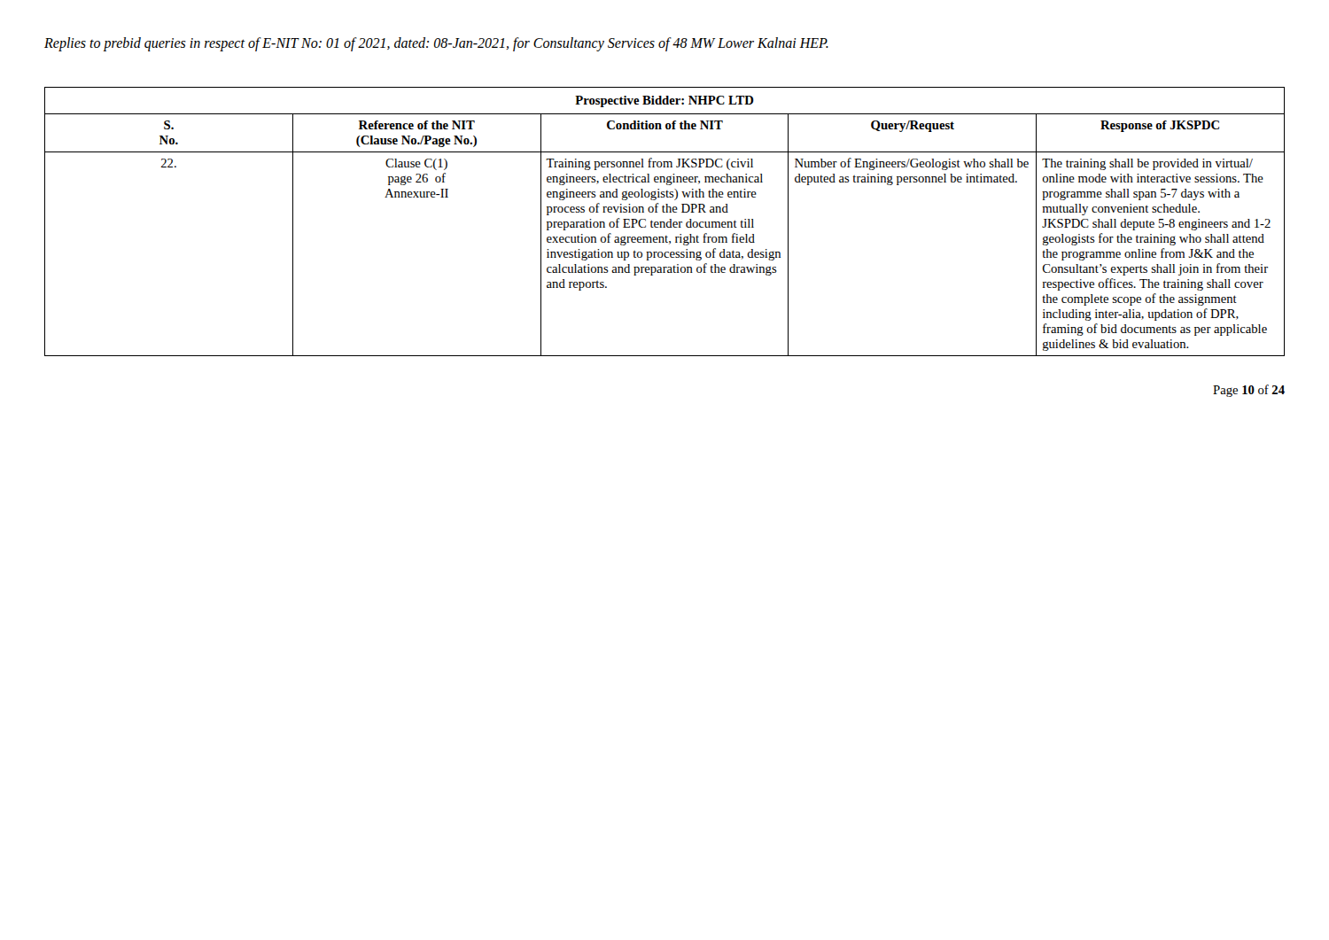Replies to prebid queries in respect of E-NIT No: 01 of 2021, dated: 08-Jan-2021, for Consultancy Services of 48 MW Lower Kalnai HEP.
| Prospective Bidder: NHPC LTD |
| S. No. | Reference of the NIT (Clause No./Page No.) | Condition of the NIT | Query/Request | Response of JKSPDC |
| 22. | Clause C(1) page 26 of Annexure-II | Training personnel from JKSPDC (civil engineers, electrical engineer, mechanical engineers and geologists) with the entire process of revision of the DPR and preparation of EPC tender document till execution of agreement, right from field investigation up to processing of data, design calculations and preparation of the drawings and reports. | Number of Engineers/Geologist who shall be deputed as training personnel be intimated. | The training shall be provided in virtual/ online mode with interactive sessions. The programme shall span 5-7 days with a mutually convenient schedule. JKSPDC shall depute 5-8 engineers and 1-2 geologists for the training who shall attend the programme online from J&K and the Consultant’s experts shall join in from their respective offices. The training shall cover the complete scope of the assignment including inter-alia, updation of DPR, framing of bid documents as per applicable guidelines & bid evaluation. |
Page 10 of 24